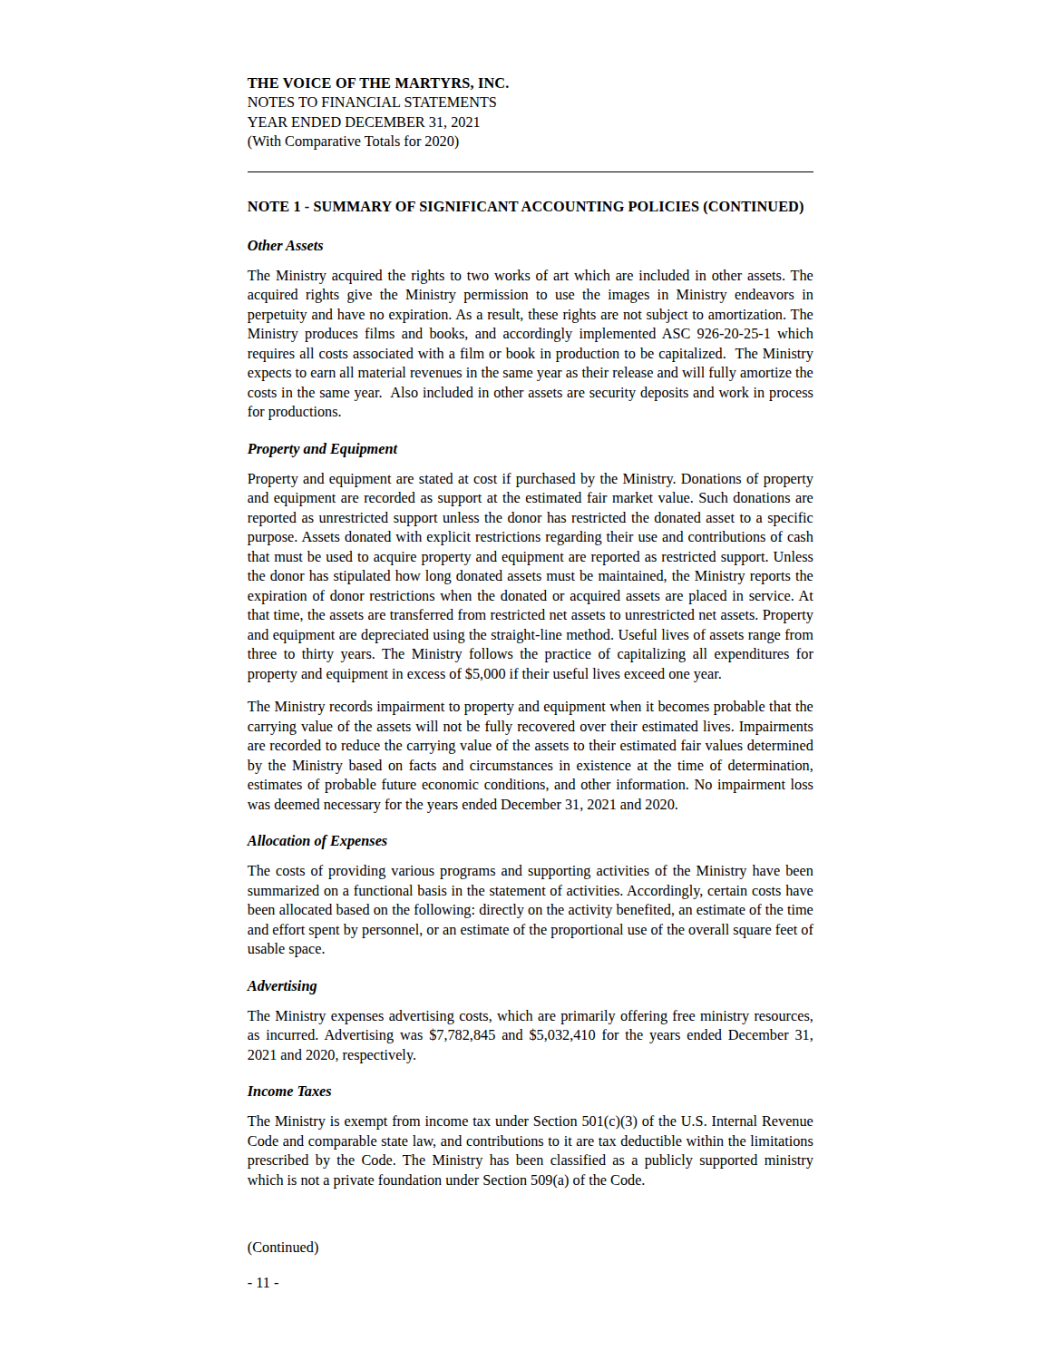THE VOICE OF THE MARTYRS, INC.
NOTES TO FINANCIAL STATEMENTS
YEAR ENDED DECEMBER 31, 2021
(With Comparative Totals for 2020)
NOTE 1 - SUMMARY OF SIGNIFICANT ACCOUNTING POLICIES (CONTINUED)
Other Assets
The Ministry acquired the rights to two works of art which are included in other assets. The acquired rights give the Ministry permission to use the images in Ministry endeavors in perpetuity and have no expiration. As a result, these rights are not subject to amortization. The Ministry produces films and books, and accordingly implemented ASC 926-20-25-1 which requires all costs associated with a film or book in production to be capitalized. The Ministry expects to earn all material revenues in the same year as their release and will fully amortize the costs in the same year. Also included in other assets are security deposits and work in process for productions.
Property and Equipment
Property and equipment are stated at cost if purchased by the Ministry. Donations of property and equipment are recorded as support at the estimated fair market value. Such donations are reported as unrestricted support unless the donor has restricted the donated asset to a specific purpose. Assets donated with explicit restrictions regarding their use and contributions of cash that must be used to acquire property and equipment are reported as restricted support. Unless the donor has stipulated how long donated assets must be maintained, the Ministry reports the expiration of donor restrictions when the donated or acquired assets are placed in service. At that time, the assets are transferred from restricted net assets to unrestricted net assets. Property and equipment are depreciated using the straight-line method. Useful lives of assets range from three to thirty years. The Ministry follows the practice of capitalizing all expenditures for property and equipment in excess of $5,000 if their useful lives exceed one year.
The Ministry records impairment to property and equipment when it becomes probable that the carrying value of the assets will not be fully recovered over their estimated lives. Impairments are recorded to reduce the carrying value of the assets to their estimated fair values determined by the Ministry based on facts and circumstances in existence at the time of determination, estimates of probable future economic conditions, and other information. No impairment loss was deemed necessary for the years ended December 31, 2021 and 2020.
Allocation of Expenses
The costs of providing various programs and supporting activities of the Ministry have been summarized on a functional basis in the statement of activities. Accordingly, certain costs have been allocated based on the following: directly on the activity benefited, an estimate of the time and effort spent by personnel, or an estimate of the proportional use of the overall square feet of usable space.
Advertising
The Ministry expenses advertising costs, which are primarily offering free ministry resources, as incurred. Advertising was $7,782,845 and $5,032,410 for the years ended December 31, 2021 and 2020, respectively.
Income Taxes
The Ministry is exempt from income tax under Section 501(c)(3) of the U.S. Internal Revenue Code and comparable state law, and contributions to it are tax deductible within the limitations prescribed by the Code. The Ministry has been classified as a publicly supported ministry which is not a private foundation under Section 509(a) of the Code.
(Continued)
- 11 -